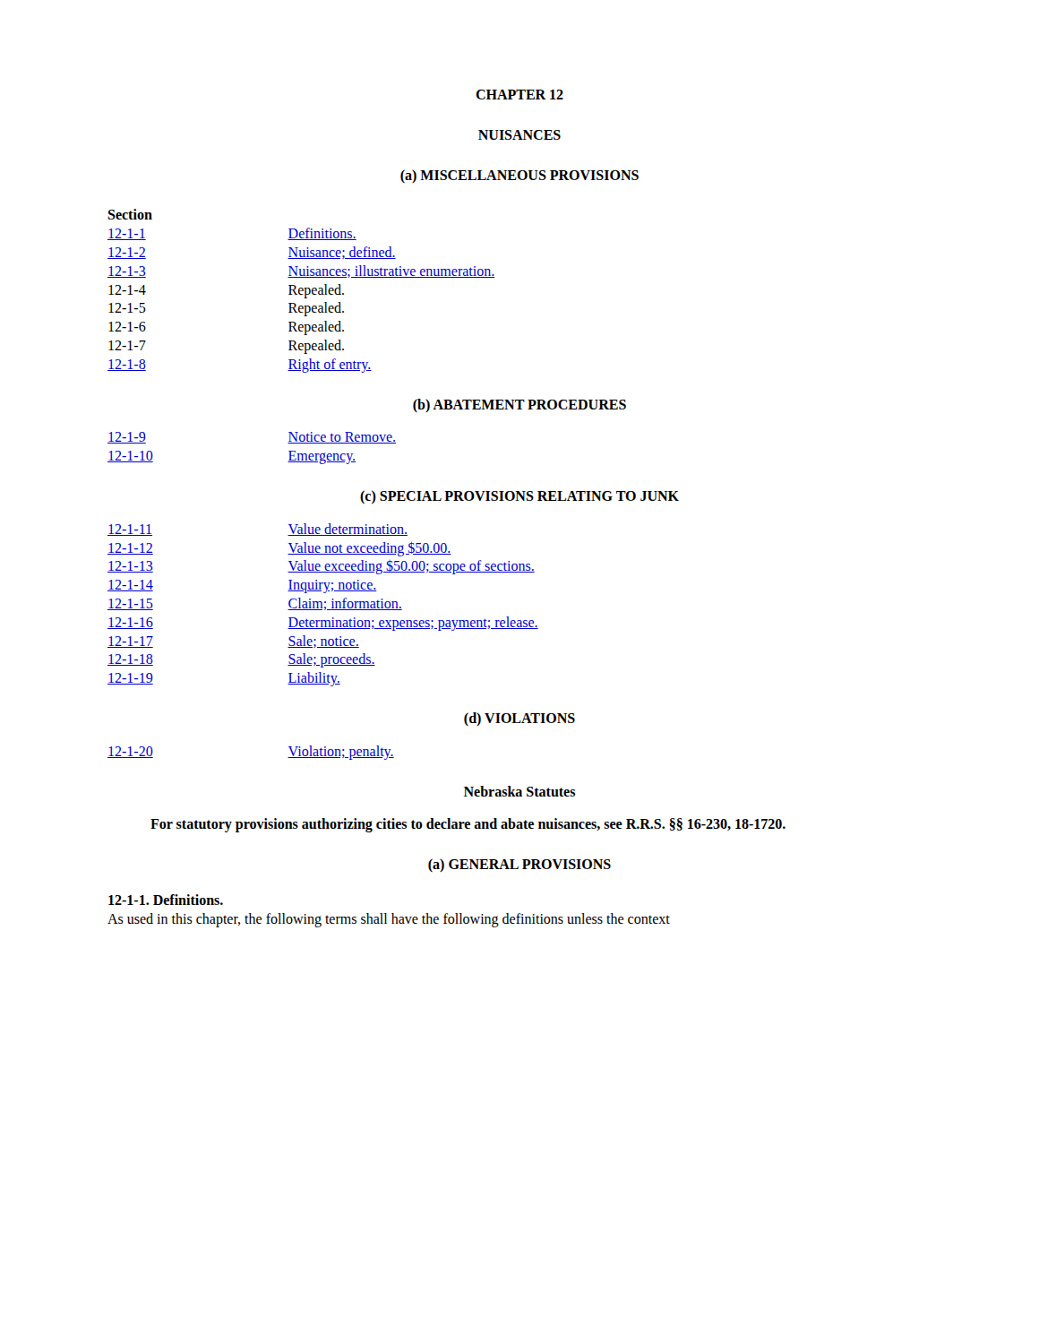CHAPTER 12
NUISANCES
(a) MISCELLANEOUS PROVISIONS
Section
| 12-1-1 | Definitions. |
| 12-1-2 | Nuisance; defined. |
| 12-1-3 | Nuisances; illustrative enumeration. |
| 12-1-4 | Repealed. |
| 12-1-5 | Repealed. |
| 12-1-6 | Repealed. |
| 12-1-7 | Repealed. |
| 12-1-8 | Right of entry. |
(b) ABATEMENT PROCEDURES
| 12-1-9 | Notice to Remove. |
| 12-1-10 | Emergency. |
(c) SPECIAL PROVISIONS RELATING TO JUNK
| 12-1-11 | Value determination. |
| 12-1-12 | Value not exceeding $50.00. |
| 12-1-13 | Value exceeding $50.00; scope of sections. |
| 12-1-14 | Inquiry; notice. |
| 12-1-15 | Claim; information. |
| 12-1-16 | Determination; expenses; payment; release. |
| 12-1-17 | Sale; notice. |
| 12-1-18 | Sale; proceeds. |
| 12-1-19 | Liability. |
(d) VIOLATIONS
| 12-1-20 | Violation; penalty. |
Nebraska Statutes
For statutory provisions authorizing cities to declare and abate nuisances, see R.R.S. §§ 16-230, 18-1720.
(a) GENERAL PROVISIONS
12-1-1. Definitions.
As used in this chapter, the following terms shall have the following definitions unless the context